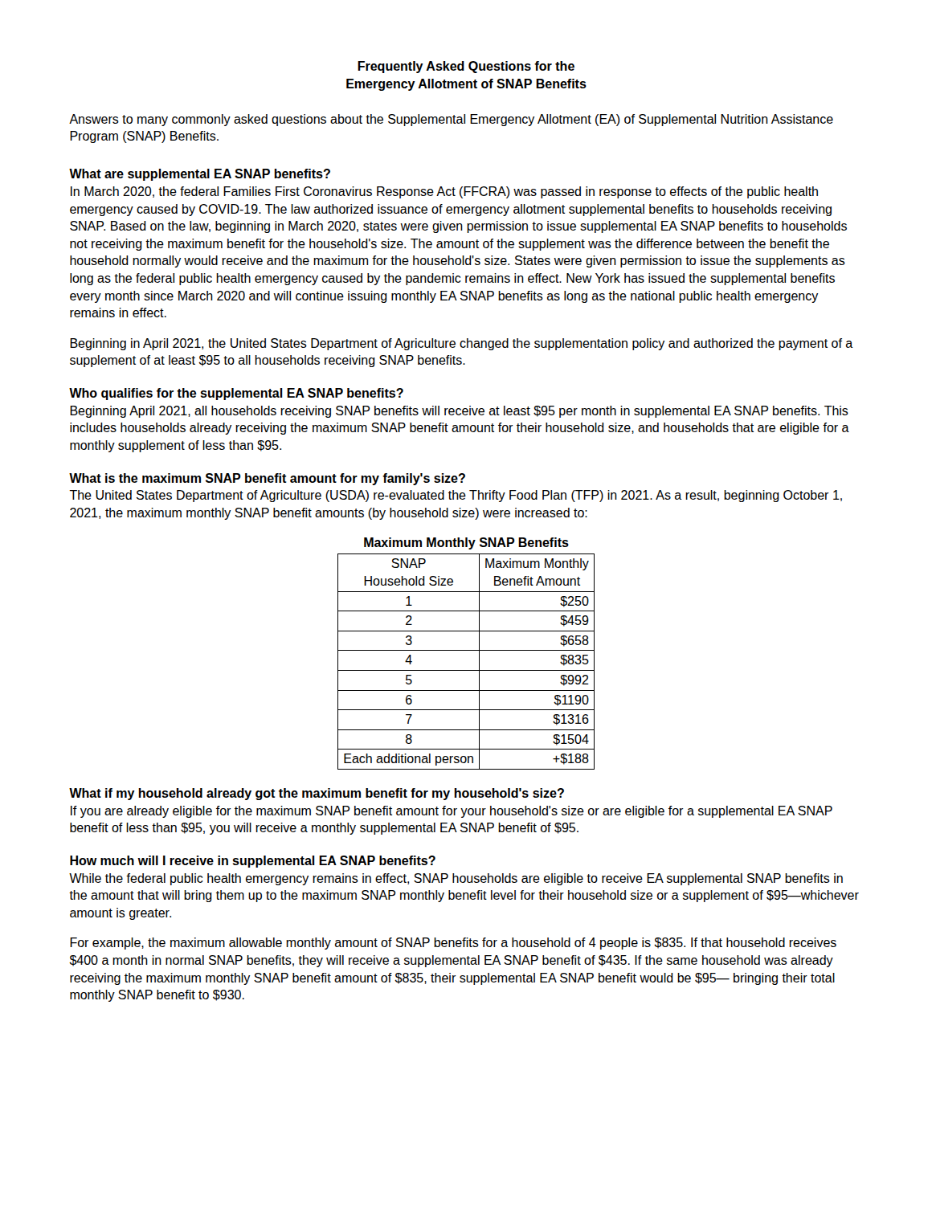Frequently Asked Questions for the Emergency Allotment of SNAP Benefits
Answers to many commonly asked questions about the Supplemental Emergency Allotment (EA) of Supplemental Nutrition Assistance Program (SNAP) Benefits.
What are supplemental EA SNAP benefits?
In March 2020, the federal Families First Coronavirus Response Act (FFCRA) was passed in response to effects of the public health emergency caused by COVID-19. The law authorized issuance of emergency allotment supplemental benefits to households receiving SNAP. Based on the law, beginning in March 2020, states were given permission to issue supplemental EA SNAP benefits to households not receiving the maximum benefit for the household's size. The amount of the supplement was the difference between the benefit the household normally would receive and the maximum for the household's size. States were given permission to issue the supplements as long as the federal public health emergency caused by the pandemic remains in effect. New York has issued the supplemental benefits every month since March 2020 and will continue issuing monthly EA SNAP benefits as long as the national public health emergency remains in effect.
Beginning in April 2021, the United States Department of Agriculture changed the supplementation policy and authorized the payment of a supplement of at least $95 to all households receiving SNAP benefits.
Who qualifies for the supplemental EA SNAP benefits?
Beginning April 2021, all households receiving SNAP benefits will receive at least $95 per month in supplemental EA SNAP benefits. This includes households already receiving the maximum SNAP benefit amount for their household size, and households that are eligible for a monthly supplement of less than $95.
What is the maximum SNAP benefit amount for my family's size?
The United States Department of Agriculture (USDA) re-evaluated the Thrifty Food Plan (TFP) in 2021. As a result, beginning October 1, 2021, the maximum monthly SNAP benefit amounts (by household size) were increased to:
Maximum Monthly SNAP Benefits
| SNAP Household Size | Maximum Monthly Benefit Amount |
| --- | --- |
| 1 | $250 |
| 2 | $459 |
| 3 | $658 |
| 4 | $835 |
| 5 | $992 |
| 6 | $1190 |
| 7 | $1316 |
| 8 | $1504 |
| Each additional person | +$188 |
What if my household already got the maximum benefit for my household's size?
If you are already eligible for the maximum SNAP benefit amount for your household's size or are eligible for a supplemental EA SNAP benefit of less than $95, you will receive a monthly supplemental EA SNAP benefit of $95.
How much will I receive in supplemental EA SNAP benefits?
While the federal public health emergency remains in effect, SNAP households are eligible to receive EA supplemental SNAP benefits in the amount that will bring them up to the maximum SNAP monthly benefit level for their household size or a supplement of $95—whichever amount is greater.
For example, the maximum allowable monthly amount of SNAP benefits for a household of 4 people is $835. If that household receives $400 a month in normal SNAP benefits, they will receive a supplemental EA SNAP benefit of $435. If the same household was already receiving the maximum monthly SNAP benefit amount of $835, their supplemental EA SNAP benefit would be $95— bringing their total monthly SNAP benefit to $930.